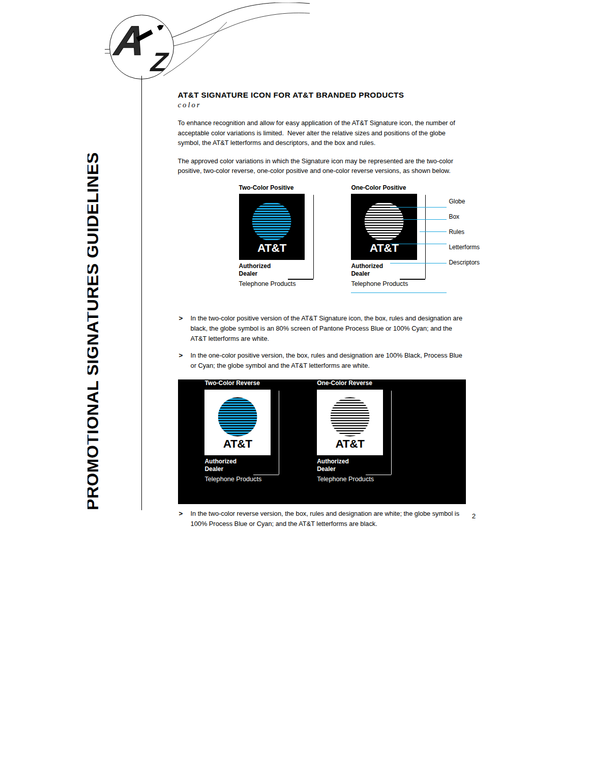A Z
PROMOTIONAL SIGNATURES GUIDELINES
AT&T Signature Icon for AT&T Branded Products
color
To enhance recognition and allow for easy application of the AT&T Signature icon, the number of acceptable color variations is limited. Never alter the relative sizes and positions of the globe symbol, the AT&T letterforms and descriptors, and the box and rules.
The approved color variations in which the Signature icon may be represented are the two-color positive, two-color reverse, one-color positive and one-color reverse versions, as shown below.
Two-Color Positive
AT&T
Authorized
Dealer
Telephone Products
One-Color Positive
AT&T
Authorized
Dealer
Telephone Products
Globe
Box
Rules
Letterforms
Descriptors
In the two-color positive version of the AT&T Signature icon, the box, rules and designation are black, the globe symbol is an 80% screen of Pantone Process Blue or 100% Cyan; and the AT&T letterforms are white.
In the one-color positive version, the box, rules and designation are 100% Black, Process Blue or Cyan; the globe symbol and the AT&T letterforms are white.
Two-Color Reverse
AT&T
Authorized
Dealer
Telephone Products
One-Color Reverse
AT&T
Authorized
Dealer
Telephone Products
In the two-color reverse version, the box, rules and designation are white; the globe symbol is 100% Process Blue or Cyan; and the AT&T letterforms are black.
In the one-color reverse version, the box, rules and designation are white; the globe symbol and the AT&T letterforms are black.
2